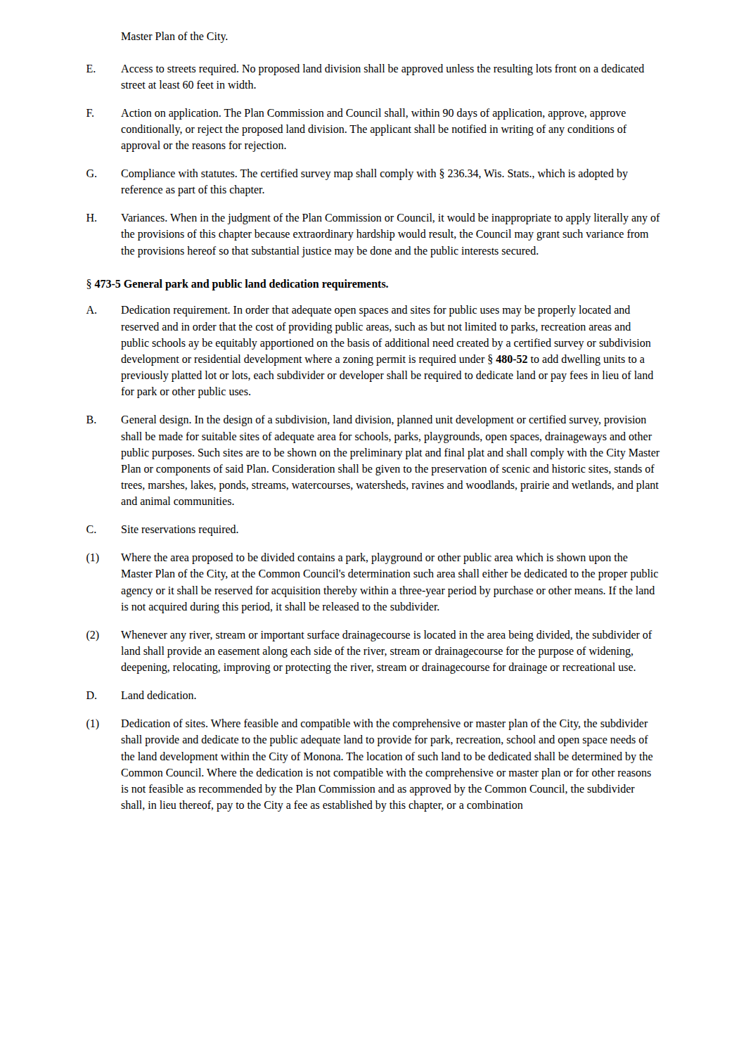Master Plan of the City.
E. Access to streets required. No proposed land division shall be approved unless the resulting lots front on a dedicated street at least 60 feet in width.
F. Action on application. The Plan Commission and Council shall, within 90 days of application, approve, approve conditionally, or reject the proposed land division. The applicant shall be notified in writing of any conditions of approval or the reasons for rejection.
G. Compliance with statutes. The certified survey map shall comply with § 236.34, Wis. Stats., which is adopted by reference as part of this chapter.
H. Variances. When in the judgment of the Plan Commission or Council, it would be inappropriate to apply literally any of the provisions of this chapter because extraordinary hardship would result, the Council may grant such variance from the provisions hereof so that substantial justice may be done and the public interests secured.
§ 473-5 General park and public land dedication requirements.
A. Dedication requirement. In order that adequate open spaces and sites for public uses may be properly located and reserved and in order that the cost of providing public areas, such as but not limited to parks, recreation areas and public schools ay be equitably apportioned on the basis of additional need created by a certified survey or subdivision development or residential development where a zoning permit is required under § 480-52 to add dwelling units to a previously platted lot or lots, each subdivider or developer shall be required to dedicate land or pay fees in lieu of land for park or other public uses.
B. General design. In the design of a subdivision, land division, planned unit development or certified survey, provision shall be made for suitable sites of adequate area for schools, parks, playgrounds, open spaces, drainageways and other public purposes. Such sites are to be shown on the preliminary plat and final plat and shall comply with the City Master Plan or components of said Plan. Consideration shall be given to the preservation of scenic and historic sites, stands of trees, marshes, lakes, ponds, streams, watercourses, watersheds, ravines and woodlands, prairie and wetlands, and plant and animal communities.
C. Site reservations required.
(1) Where the area proposed to be divided contains a park, playground or other public area which is shown upon the Master Plan of the City, at the Common Council's determination such area shall either be dedicated to the proper public agency or it shall be reserved for acquisition thereby within a three-year period by purchase or other means. If the land is not acquired during this period, it shall be released to the subdivider.
(2) Whenever any river, stream or important surface drainagecourse is located in the area being divided, the subdivider of land shall provide an easement along each side of the river, stream or drainagecourse for the purpose of widening, deepening, relocating, improving or protecting the river, stream or drainagecourse for drainage or recreational use.
D. Land dedication.
(1) Dedication of sites. Where feasible and compatible with the comprehensive or master plan of the City, the subdivider shall provide and dedicate to the public adequate land to provide for park, recreation, school and open space needs of the land development within the City of Monona. The location of such land to be dedicated shall be determined by the Common Council. Where the dedication is not compatible with the comprehensive or master plan or for other reasons is not feasible as recommended by the Plan Commission and as approved by the Common Council, the subdivider shall, in lieu thereof, pay to the City a fee as established by this chapter, or a combination